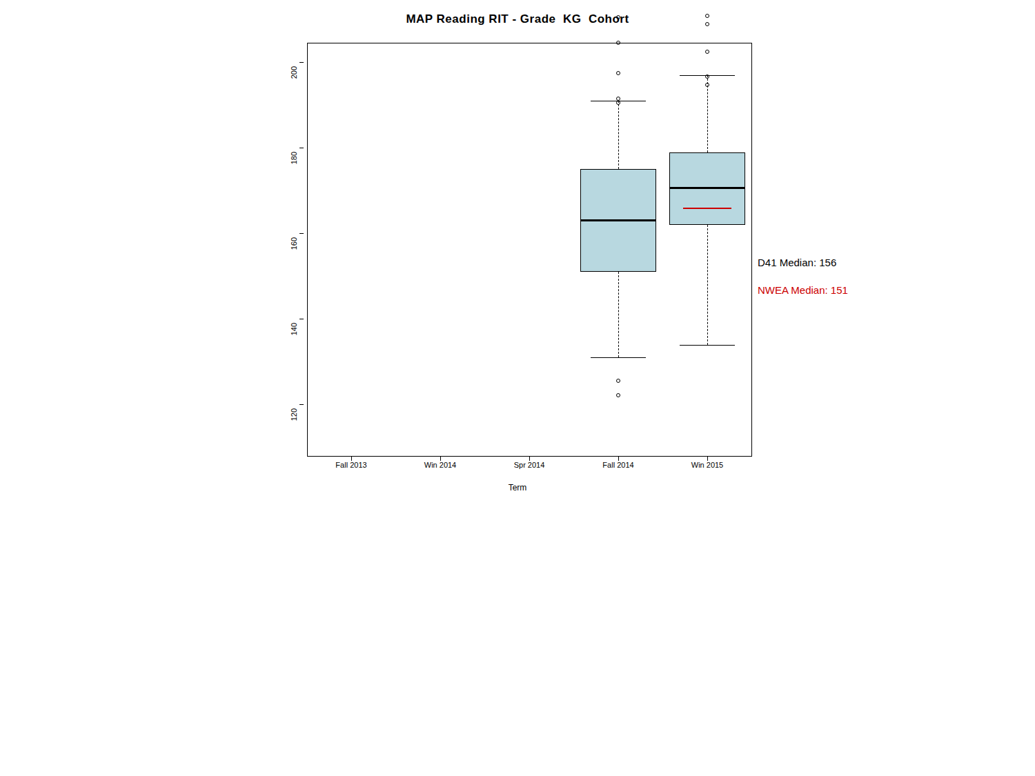MAP Reading RIT - Grade KG Cohort
200
180
160
140
120
Fall 2013
Win 2014
Spr 2014
Fall 2014
Win 2015
Term
D41 Median: 156
NWEA Median: 151